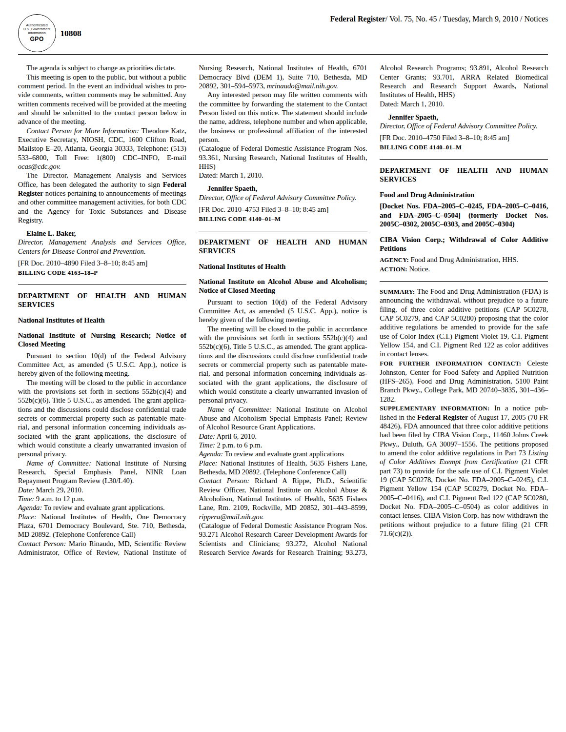Authenticated
U.S. Government
Information
GPO
10808
Federal Register/ Vol. 75, No. 45 / Tuesday, March 9, 2010 / Notices
The agenda is subject to change as priorities dictate.
This meeting is open to the public, but without a public comment period. In the event an individual wishes to provide comments, written comments may be submitted. Any written comments received will be provided at the meeting and should be submitted to the contact person below in advance of the meeting.
Contact Person for More Information: Theodore Katz, Executive Secretary, NIOSH, CDC, 1600 Clifton Road, Mailstop E–20, Atlanta, Georgia 30333, Telephone: (513) 533–6800, Toll Free: 1(800) CDC–INFO, E-mail ocas@cdc.gov.
The Director, Management Analysis and Services Office, has been delegated the authority to sign Federal Register notices pertaining to announcements of meetings and other committee management activities, for both CDC and the Agency for Toxic Substances and Disease Registry.
Elaine L. Baker,
Director, Management Analysis and Services Office, Centers for Disease Control and Prevention.
[FR Doc. 2010–4890 Filed 3–8–10; 8:45 am]
BILLING CODE 4163–18–P
DEPARTMENT OF HEALTH AND HUMAN SERVICES
National Institutes of Health
National Institute of Nursing Research; Notice of Closed Meeting
Pursuant to section 10(d) of the Federal Advisory Committee Act, as amended (5 U.S.C. App.), notice is hereby given of the following meeting.
The meeting will be closed to the public in accordance with the provisions set forth in sections 552b(c)(4) and 552b(c)(6), Title 5 U.S.C., as amended. The grant applications and the discussions could disclose confidential trade secrets or commercial property such as patentable material, and personal information concerning individuals associated with the grant applications, the disclosure of which would constitute a clearly unwarranted invasion of personal privacy.
Name of Committee: National Institute of Nursing Research, Special Emphasis Panel, NINR Loan Repayment Program Review (L30/L40).
Date: March 29, 2010.
Time: 9 a.m. to 12 p.m.
Agenda: To review and evaluate grant applications.
Place: National Institutes of Health, One Democracy Plaza, 6701 Democracy Boulevard, Ste. 710, Bethesda, MD 20892. (Telephone Conference Call)
Contact Person: Mario Rinaudo, MD, Scientific Review Administrator, Office of Review, National Institute of Nursing Research, National Institutes of Health, 6701 Democracy Blvd (DEM 1), Suite 710, Bethesda, MD 20892, 301–594–5973, mrinaudo@mail.nih.gov.
Any interested person may file written comments with the committee by forwarding the statement to the Contact Person listed on this notice. The statement should include the name, address, telephone number and when applicable, the business or professional affiliation of the interested person.
(Catalogue of Federal Domestic Assistance Program Nos. 93.361, Nursing Research, National Institutes of Health, HHS)
Dated: March 1, 2010.
Jennifer Spaeth,
Director, Office of Federal Advisory Committee Policy.
[FR Doc. 2010–4753 Filed 3–8–10; 8:45 am]
BILLING CODE 4140–01–M
DEPARTMENT OF HEALTH AND HUMAN SERVICES
National Institutes of Health
National Institute on Alcohol Abuse and Alcoholism; Notice of Closed Meeting
Pursuant to section 10(d) of the Federal Advisory Committee Act, as amended (5 U.S.C. App.), notice is hereby given of the following meeting.
The meeting will be closed to the public in accordance with the provisions set forth in sections 552b(c)(4) and 552b(c)(6), Title 5 U.S.C., as amended. The grant applications and the discussions could disclose confidential trade secrets or commercial property such as patentable material, and personal information concerning individuals associated with the grant applications, the disclosure of which would constitute a clearly unwarranted invasion of personal privacy.
Name of Committee: National Institute on Alcohol Abuse and Alcoholism Special Emphasis Panel; Review of Alcohol Resource Grant Applications.
Date: April 6, 2010.
Time: 2 p.m. to 6 p.m.
Agenda: To review and evaluate grant applications
Place: National Institutes of Health, 5635 Fishers Lane, Bethesda, MD 20892. (Telephone Conference Call)
Contact Person: Richard A Rippe, Ph.D., Scientific Review Officer, National Institute on Alcohol Abuse & Alcoholism, National Institutes of Health, 5635 Fishers Lane, Rm. 2109, Rockville, MD 20852, 301–443–8599, rippera@mail.nih.gov.
(Catalogue of Federal Domestic Assistance Program Nos. 93.271 Alcohol Research Career Development Awards for Scientists and Clinicians; 93.272, Alcohol National Research Service Awards for Research Training; 93.273, Alcohol Research Programs; 93.891, Alcohol Research Center Grants; 93.701, ARRA Related Biomedical Research and Research Support Awards, National Institutes of Health, HHS)
Dated: March 1, 2010.
Jennifer Spaeth,
Director, Office of Federal Advisory Committee Policy.
[FR Doc. 2010–4750 Filed 3–8–10; 8:45 am]
BILLING CODE 4140–01–M
DEPARTMENT OF HEALTH AND HUMAN SERVICES
Food and Drug Administration
[Docket Nos. FDA–2005–C–0245, FDA–2005–C–0416, and FDA–2005–C–0504] (formerly Docket Nos. 2005C–0302, 2005C–0303, and 2005C–0304)
CIBA Vision Corp.; Withdrawal of Color Additive Petitions
AGENCY: Food and Drug Administration, HHS.
ACTION: Notice.
SUMMARY: The Food and Drug Administration (FDA) is announcing the withdrawal, without prejudice to a future filing, of three color additive petitions (CAP 5C0278, CAP 5C0279, and CAP 5C0280) proposing that the color additive regulations be amended to provide for the safe use of Color Index (C.I.) Pigment Violet 19, C.I. Pigment Yellow 154, and C.I. Pigment Red 122 as color additives in contact lenses.
FOR FURTHER INFORMATION CONTACT: Celeste Johnston, Center for Food Safety and Applied Nutrition (HFS–265), Food and Drug Administration, 5100 Paint Branch Pkwy., College Park, MD 20740–3835, 301–436–1282.
SUPPLEMENTARY INFORMATION: In a notice published in the Federal Register of August 17, 2005 (70 FR 48426), FDA announced that three color additive petitions had been filed by CIBA Vision Corp., 11460 Johns Creek Pkwy., Duluth, GA 30097–1556. The petitions proposed to amend the color additive regulations in Part 73 Listing of Color Additives Exempt from Certification (21 CFR part 73) to provide for the safe use of C.I. Pigment Violet 19 (CAP 5C0278, Docket No. FDA–2005–C–0245), C.I. Pigment Yellow 154 (CAP 5C0279, Docket No. FDA–2005–C–0416), and C.I. Pigment Red 122 (CAP 5C0280, Docket No. FDA–2005–C–0504) as color additives in contact lenses. CIBA Vision Corp. has now withdrawn the petitions without prejudice to a future filing (21 CFR 71.6(c)(2)).